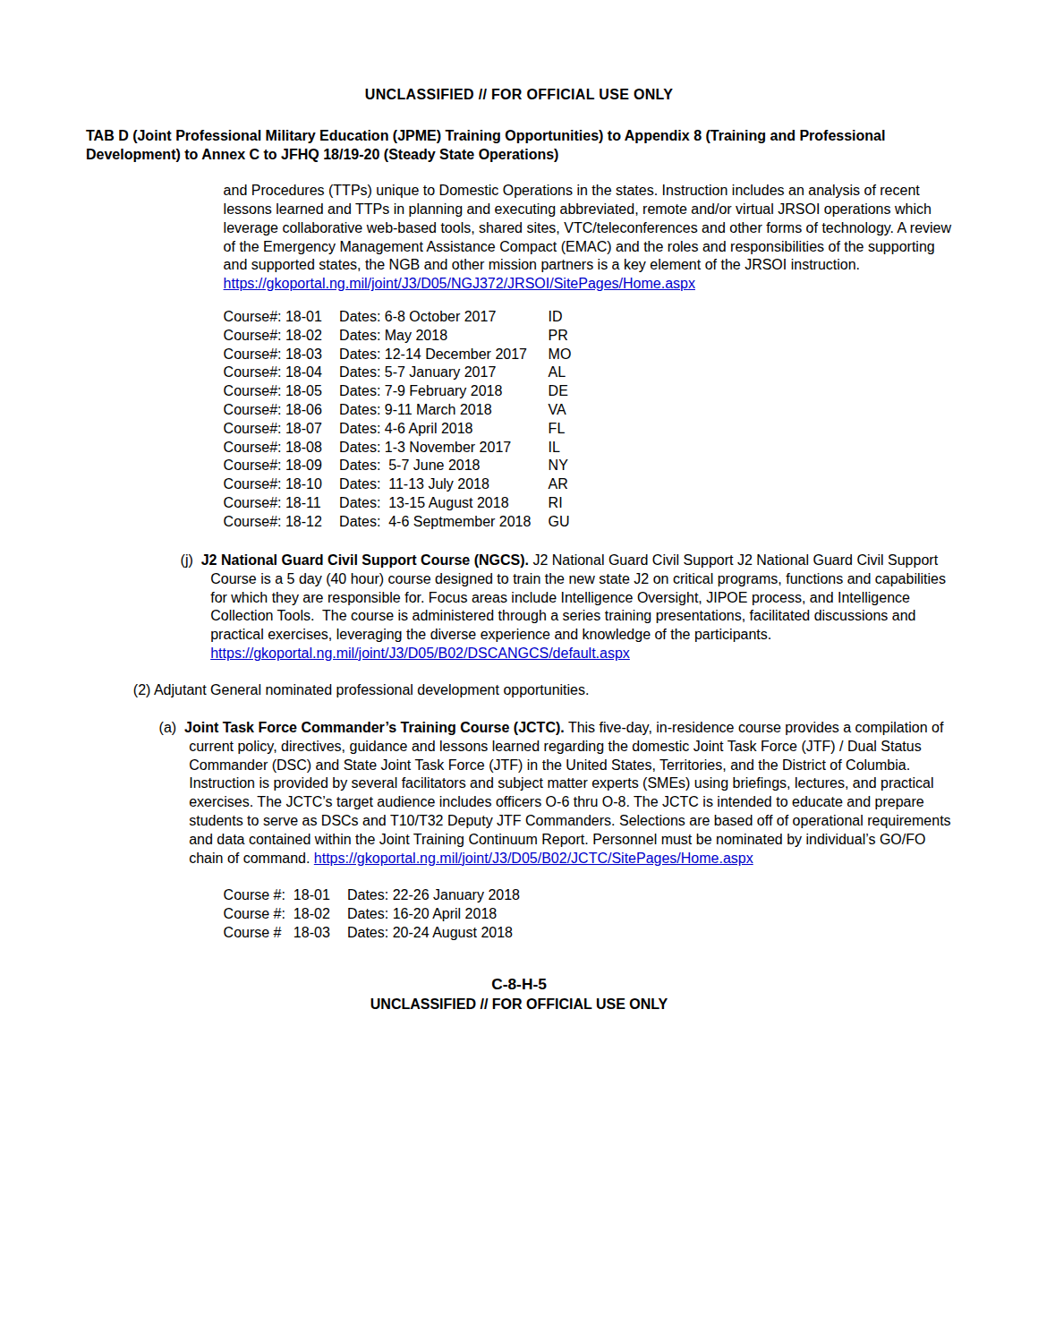UNCLASSIFIED // FOR OFFICIAL USE ONLY
TAB D (Joint Professional Military Education (JPME) Training Opportunities) to Appendix 8 (Training and Professional Development) to Annex C to JFHQ 18/19-20 (Steady State Operations)
and Procedures (TTPs) unique to Domestic Operations in the states. Instruction includes an analysis of recent lessons learned and TTPs in planning and executing abbreviated, remote and/or virtual JRSOI operations which leverage collaborative web-based tools, shared sites, VTC/teleconferences and other forms of technology. A review of the Emergency Management Assistance Compact (EMAC) and the roles and responsibilities of the supporting and supported states, the NGB and other mission partners is a key element of the JRSOI instruction.
https://gkoportal.ng.mil/joint/J3/D05/NGJ372/JRSOI/SitePages/Home.aspx
| Course#: 18-01 | Dates: 6-8 October 2017 | ID |
| Course#: 18-02 | Dates: May 2018 | PR |
| Course#: 18-03 | Dates: 12-14 December 2017 | MO |
| Course#: 18-04 | Dates: 5-7 January 2017 | AL |
| Course#: 18-05 | Dates: 7-9 February 2018 | DE |
| Course#: 18-06 | Dates: 9-11 March 2018 | VA |
| Course#: 18-07 | Dates: 4-6 April 2018 | FL |
| Course#: 18-08 | Dates: 1-3 November 2017 | IL |
| Course#: 18-09 | Dates: 5-7 June 2018 | NY |
| Course#: 18-10 | Dates: 11-13 July 2018 | AR |
| Course#: 18-11 | Dates: 13-15 August 2018 | RI |
| Course#: 18-12 | Dates: 4-6 Septmember 2018 | GU |
(j) J2 National Guard Civil Support Course (NGCS). J2 National Guard Civil Support J2 National Guard Civil Support Course is a 5 day (40 hour) course designed to train the new state J2 on critical programs, functions and capabilities for which they are responsible for. Focus areas include Intelligence Oversight, JIPOE process, and Intelligence Collection Tools. The course is administered through a series training presentations, facilitated discussions and practical exercises, leveraging the diverse experience and knowledge of the participants.
https://gkoportal.ng.mil/joint/J3/D05/B02/DSCANGCS/default.aspx
(2) Adjutant General nominated professional development opportunities.
(a) Joint Task Force Commander’s Training Course (JCTC). This five-day, in-residence course provides a compilation of current policy, directives, guidance and lessons learned regarding the domestic Joint Task Force (JTF) / Dual Status Commander (DSC) and State Joint Task Force (JTF) in the United States, Territories, and the District of Columbia. Instruction is provided by several facilitators and subject matter experts (SMEs) using briefings, lectures, and practical exercises. The JCTC’s target audience includes officers O-6 thru O-8. The JCTC is intended to educate and prepare students to serve as DSCs and T10/T32 Deputy JTF Commanders. Selections are based off of operational requirements and data contained within the Joint Training Continuum Report. Personnel must be nominated by individual’s GO/FO chain of command. https://gkoportal.ng.mil/joint/J3/D05/B02/JCTC/SitePages/Home.aspx
| Course #: 18-01 | Dates: 22-26 January 2018 |
| Course #: 18-02 | Dates: 16-20 April 2018 |
| Course # 18-03 | Dates: 20-24 August 2018 |
C-8-H-5
UNCLASSIFIED // FOR OFFICIAL USE ONLY